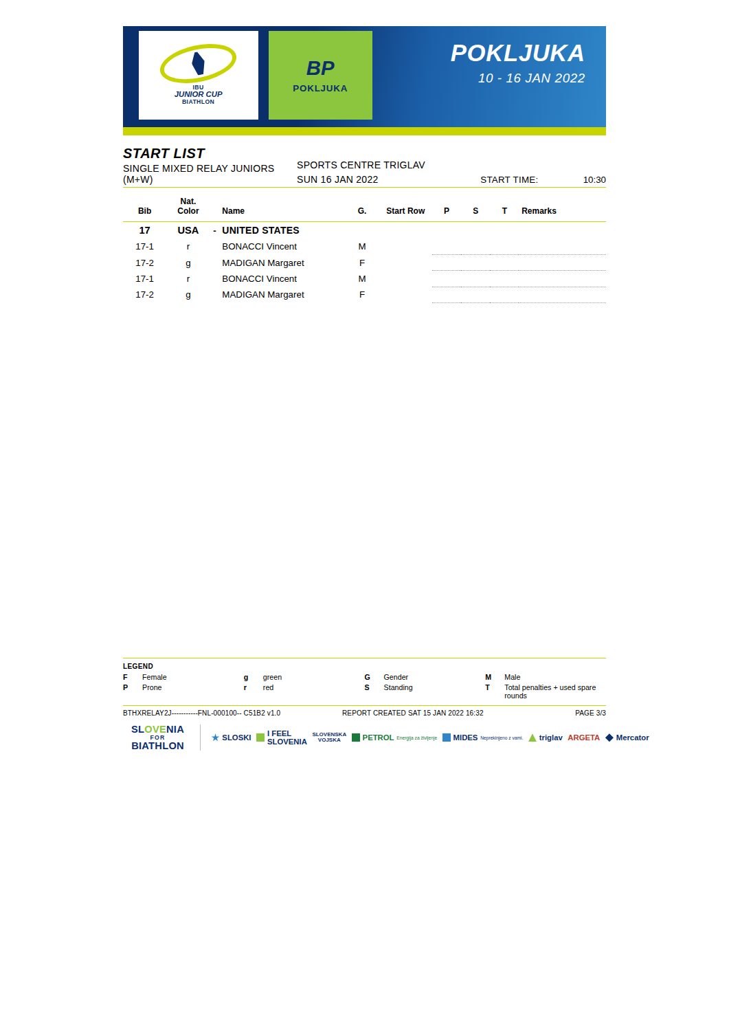IBU
JUNIOR CUP
BIATHLON
BP
POKLJUKA
POKLJUKA
10 - 16 JAN 2022
START LIST
SINGLE MIXED RELAY JUNIORS (M+W)
SPORTS CENTRE TRIGLAV
SUN 16 JAN 2022
START TIME: 10:30
| Bib | Nat. Color | | Name | G. | Start Row | P | S | T | Remarks |
| --- | --- | --- | --- | --- | --- | --- | --- | --- | --- |
| 17 | USA | - | UNITED STATES | | | | | | |
| 17-1 | r | | BONACCI Vincent | M | | | | | |
| 17-2 | g | | MADIGAN Margaret | F | | | | | |
| 17-1 | r | | BONACCI Vincent | M | | | | | |
| 17-2 | g | | MADIGAN Margaret | F | | | | | |
LEGEND
| F | Female | g | green | G | Gender | M | Male |
| P | Prone | r | red | S | Standing | T | Total penalties + used spare rounds |
BTHXRELAY2J-----------FNL-000100-- C51B2 v1.0
REPORT CREATED SAT 15 JAN 2022 16:32
PAGE 3/3
SLOVENIA
FOR
BIATHLON
SLOSKI
I FEEL
SLOVENIA
SLOVENSKA
VOJSKA
PETROLEnergija za življenje
MIDESNeprekinjeno z vami.
triglav
ARGETA
Mercator